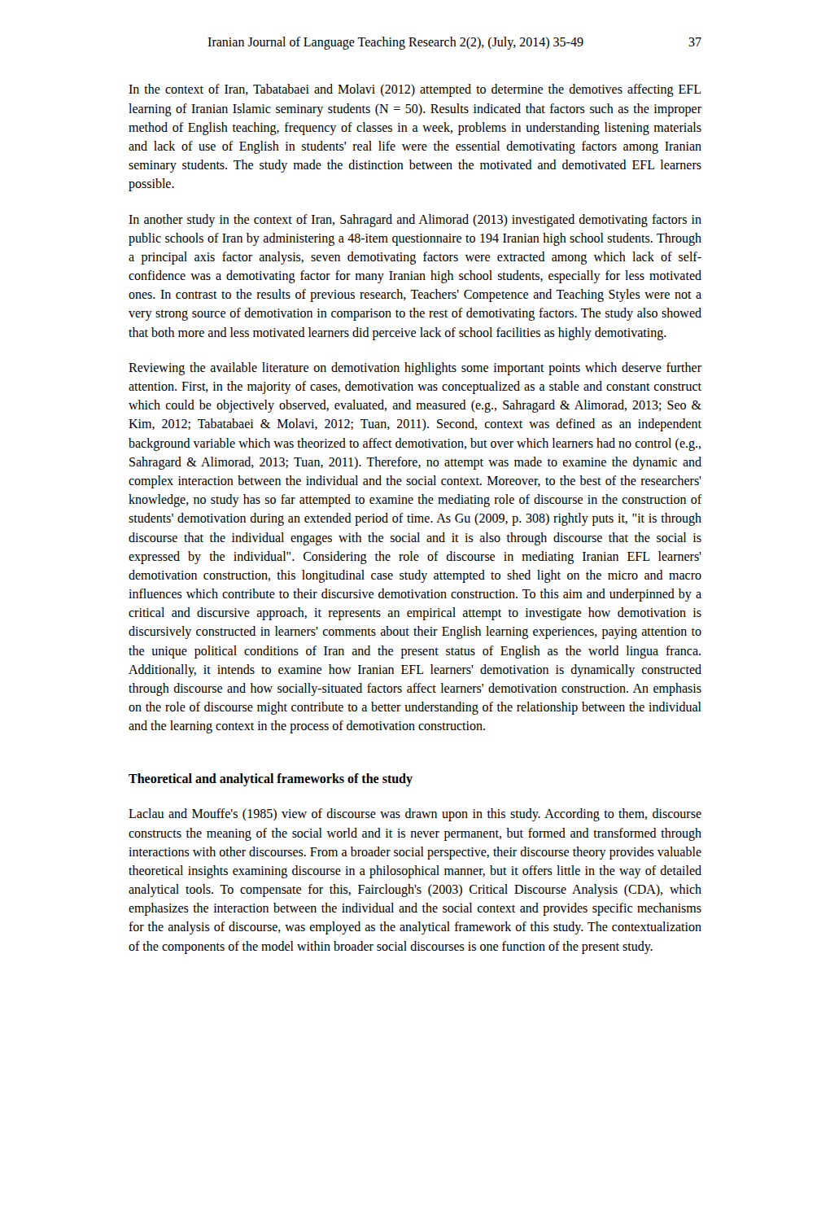Iranian Journal of Language Teaching Research 2(2), (July, 2014) 35-49 37
In the context of Iran, Tabatabaei and Molavi (2012) attempted to determine the demotives affecting EFL learning of Iranian Islamic seminary students (N = 50). Results indicated that factors such as the improper method of English teaching, frequency of classes in a week, problems in understanding listening materials and lack of use of English in students' real life were the essential demotivating factors among Iranian seminary students. The study made the distinction between the motivated and demotivated EFL learners possible.
In another study in the context of Iran, Sahragard and Alimorad (2013) investigated demotivating factors in public schools of Iran by administering a 48-item questionnaire to 194 Iranian high school students. Through a principal axis factor analysis, seven demotivating factors were extracted among which lack of self-confidence was a demotivating factor for many Iranian high school students, especially for less motivated ones. In contrast to the results of previous research, Teachers' Competence and Teaching Styles were not a very strong source of demotivation in comparison to the rest of demotivating factors. The study also showed that both more and less motivated learners did perceive lack of school facilities as highly demotivating.
Reviewing the available literature on demotivation highlights some important points which deserve further attention. First, in the majority of cases, demotivation was conceptualized as a stable and constant construct which could be objectively observed, evaluated, and measured (e.g., Sahragard & Alimorad, 2013; Seo & Kim, 2012; Tabatabaei & Molavi, 2012; Tuan, 2011). Second, context was defined as an independent background variable which was theorized to affect demotivation, but over which learners had no control (e.g., Sahragard & Alimorad, 2013; Tuan, 2011). Therefore, no attempt was made to examine the dynamic and complex interaction between the individual and the social context. Moreover, to the best of the researchers' knowledge, no study has so far attempted to examine the mediating role of discourse in the construction of students' demotivation during an extended period of time. As Gu (2009, p. 308) rightly puts it, "it is through discourse that the individual engages with the social and it is also through discourse that the social is expressed by the individual". Considering the role of discourse in mediating Iranian EFL learners' demotivation construction, this longitudinal case study attempted to shed light on the micro and macro influences which contribute to their discursive demotivation construction. To this aim and underpinned by a critical and discursive approach, it represents an empirical attempt to investigate how demotivation is discursively constructed in learners' comments about their English learning experiences, paying attention to the unique political conditions of Iran and the present status of English as the world lingua franca. Additionally, it intends to examine how Iranian EFL learners' demotivation is dynamically constructed through discourse and how socially-situated factors affect learners' demotivation construction. An emphasis on the role of discourse might contribute to a better understanding of the relationship between the individual and the learning context in the process of demotivation construction.
Theoretical and analytical frameworks of the study
Laclau and Mouffe's (1985) view of discourse was drawn upon in this study. According to them, discourse constructs the meaning of the social world and it is never permanent, but formed and transformed through interactions with other discourses. From a broader social perspective, their discourse theory provides valuable theoretical insights examining discourse in a philosophical manner, but it offers little in the way of detailed analytical tools. To compensate for this, Fairclough's (2003) Critical Discourse Analysis (CDA), which emphasizes the interaction between the individual and the social context and provides specific mechanisms for the analysis of discourse, was employed as the analytical framework of this study. The contextualization of the components of the model within broader social discourses is one function of the present study.